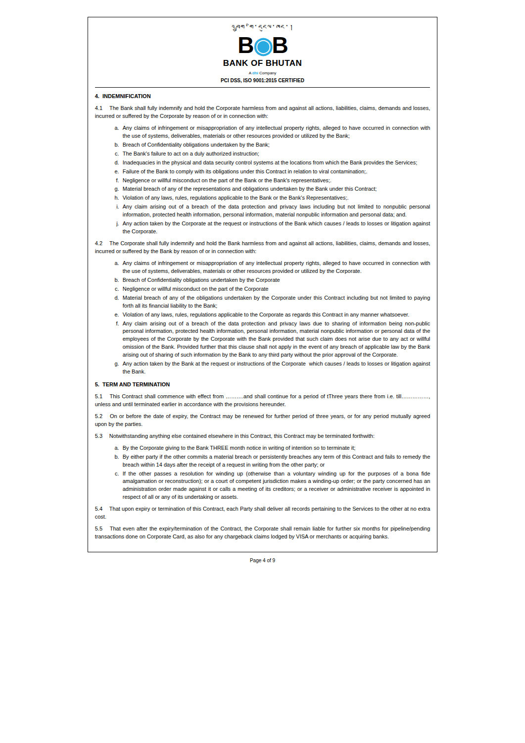འབྲུག་གི་དངུལ་ཁང་།
B◉B
BANK OF BHUTAN
A dhi Company
PCI DSS, ISO 9001:2015 CERTIFIED
4. INDEMNIFICATION
4.1 The Bank shall fully indemnify and hold the Corporate harmless from and against all actions, liabilities, claims, demands and losses, incurred or suffered by the Corporate by reason of or in connection with:
Any claims of infringement or misappropriation of any intellectual property rights, alleged to have occurred in connection with the use of systems, deliverables, materials or other resources provided or utilized by the Bank;
Breach of Confidentiality obligations undertaken by the Bank;
The Bank's failure to act on a duly authorized instruction;
Inadequacies in the physical and data security control systems at the locations from which the Bank provides the Services;
Failure of the Bank to comply with its obligations under this Contract in relation to viral contamination;.
Negligence or willful misconduct on the part of the Bank or the Bank's representatives;.
Material breach of any of the representations and obligations undertaken by the Bank under this Contract;
Violation of any laws, rules, regulations applicable to the Bank or the Bank's Representatives;.
Any claim arising out of a breach of the data protection and privacy laws including but not limited to nonpublic personal information, protected health information, personal information, material nonpublic information and personal data; and.
Any action taken by the Corporate at the request or instructions of the Bank which causes / leads to losses or litigation against the Corporate.
4.2 The Corporate shall fully indemnify and hold the Bank harmless from and against all actions, liabilities, claims, demands and losses, incurred or suffered by the Bank by reason of or in connection with:
Any claims of infringement or misappropriation of any intellectual property rights, alleged to have occurred in connection with the use of systems, deliverables, materials or other resources provided or utilized by the Corporate.
Breach of Confidentiality obligations undertaken by the Corporate
Negligence or willful misconduct on the part of the Corporate
Material breach of any of the obligations undertaken by the Corporate under this Contract including but not limited to paying forth all its financial liability to the Bank;
Violation of any laws, rules, regulations applicable to the Corporate as regards this Contract in any manner whatsoever.
Any claim arising out of a breach of the data protection and privacy laws due to sharing of information being non-public personal information, protected health information, personal information, material nonpublic information or personal data of the employees of the Corporate by the Corporate with the Bank provided that such claim does not arise due to any act or willful omission of the Bank. Provided further that this clause shall not apply in the event of any breach of applicable law by the Bank arising out of sharing of such information by the Bank to any third party without the prior approval of the Corporate.
Any action taken by the Bank at the request or instructions of the Corporate which causes / leads to losses or litigation against the Bank.
5. TERM AND TERMINATION
5.1 This Contract shall commence with effect from ……….and shall continue for a period of tThree years there from i.e. till……………, unless and until terminated earlier in accordance with the provisions hereunder.
5.2 On or before the date of expiry, the Contract may be renewed for further period of three years, or for any period mutually agreed upon by the parties.
5.3 Notwithstanding anything else contained elsewhere in this Contract, this Contract may be terminated forthwith:
By the Corporate giving to the Bank THREE month notice in writing of intention so to terminate it;
By either party if the other commits a material breach or persistently breaches any term of this Contract and fails to remedy the breach within 14 days after the receipt of a request in writing from the other party; or
If the other passes a resolution for winding up (otherwise than a voluntary winding up for the purposes of a bona fide amalgamation or reconstruction); or a court of competent jurisdiction makes a winding-up order; or the party concerned has an administration order made against it or calls a meeting of its creditors; or a receiver or administrative receiver is appointed in respect of all or any of its undertaking or assets.
5.4 That upon expiry or termination of this Contract, each Party shall deliver all records pertaining to the Services to the other at no extra cost.
5.5 That even after the expiry/termination of the Contract, the Corporate shall remain liable for further six months for pipeline/pending transactions done on Corporate Card, as also for any chargeback claims lodged by VISA or merchants or acquiring banks.
Page 4 of 9